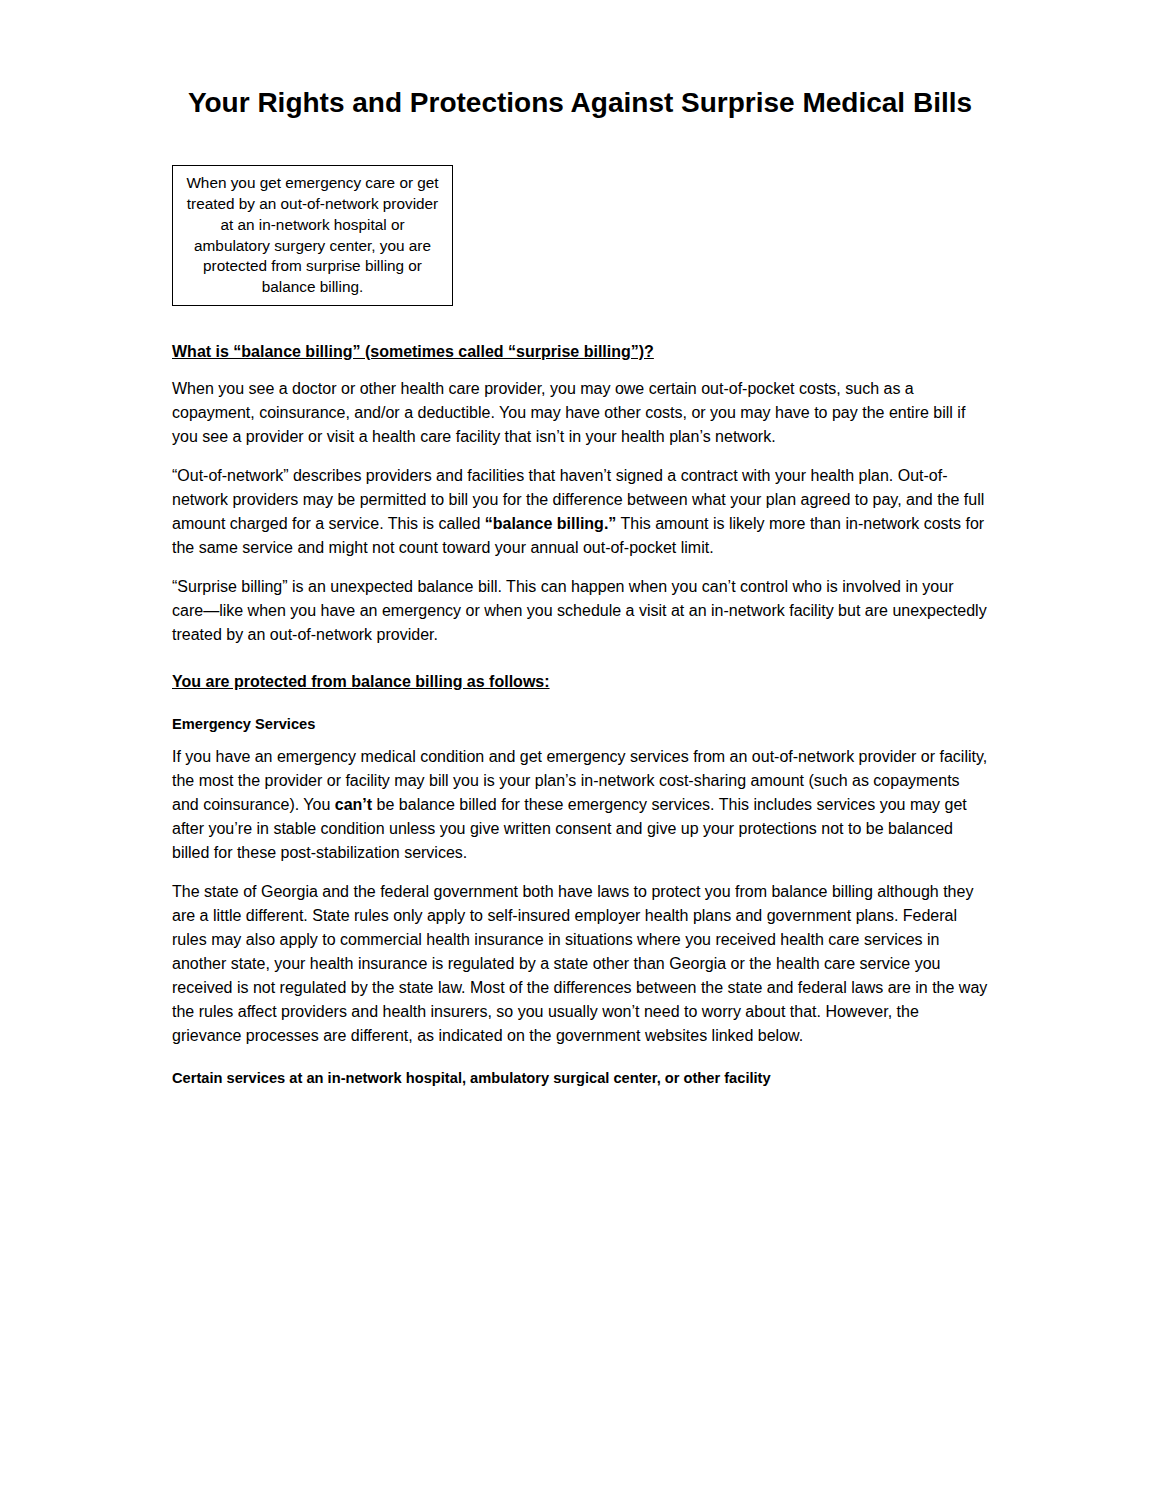Your Rights and Protections Against Surprise Medical Bills
When you get emergency care or get treated by an out-of-network provider at an in-network hospital or ambulatory surgery center, you are protected from surprise billing or balance billing.
What is “balance billing” (sometimes called “surprise billing”)?
When you see a doctor or other health care provider, you may owe certain out-of-pocket costs, such as a copayment, coinsurance, and/or a deductible. You may have other costs, or you may have to pay the entire bill if you see a provider or visit a health care facility that isn’t in your health plan’s network.
“Out-of-network” describes providers and facilities that haven’t signed a contract with your health plan. Out-of-network providers may be permitted to bill you for the difference between what your plan agreed to pay, and the full amount charged for a service. This is called “balance billing.” This amount is likely more than in-network costs for the same service and might not count toward your annual out-of-pocket limit.
“Surprise billing” is an unexpected balance bill. This can happen when you can’t control who is involved in your care—like when you have an emergency or when you schedule a visit at an in-network facility but are unexpectedly treated by an out-of-network provider.
You are protected from balance billing as follows:
Emergency Services
If you have an emergency medical condition and get emergency services from an out-of-network provider or facility, the most the provider or facility may bill you is your plan’s in-network cost-sharing amount (such as copayments and coinsurance). You can’t be balance billed for these emergency services. This includes services you may get after you’re in stable condition unless you give written consent and give up your protections not to be balanced billed for these post-stabilization services.
The state of Georgia and the federal government both have laws to protect you from balance billing although they are a little different. State rules only apply to self-insured employer health plans and government plans. Federal rules may also apply to commercial health insurance in situations where you received health care services in another state, your health insurance is regulated by a state other than Georgia or the health care service you received is not regulated by the state law. Most of the differences between the state and federal laws are in the way the rules affect providers and health insurers, so you usually won’t need to worry about that. However, the grievance processes are different, as indicated on the government websites linked below.
Certain services at an in-network hospital, ambulatory surgical center, or other facility